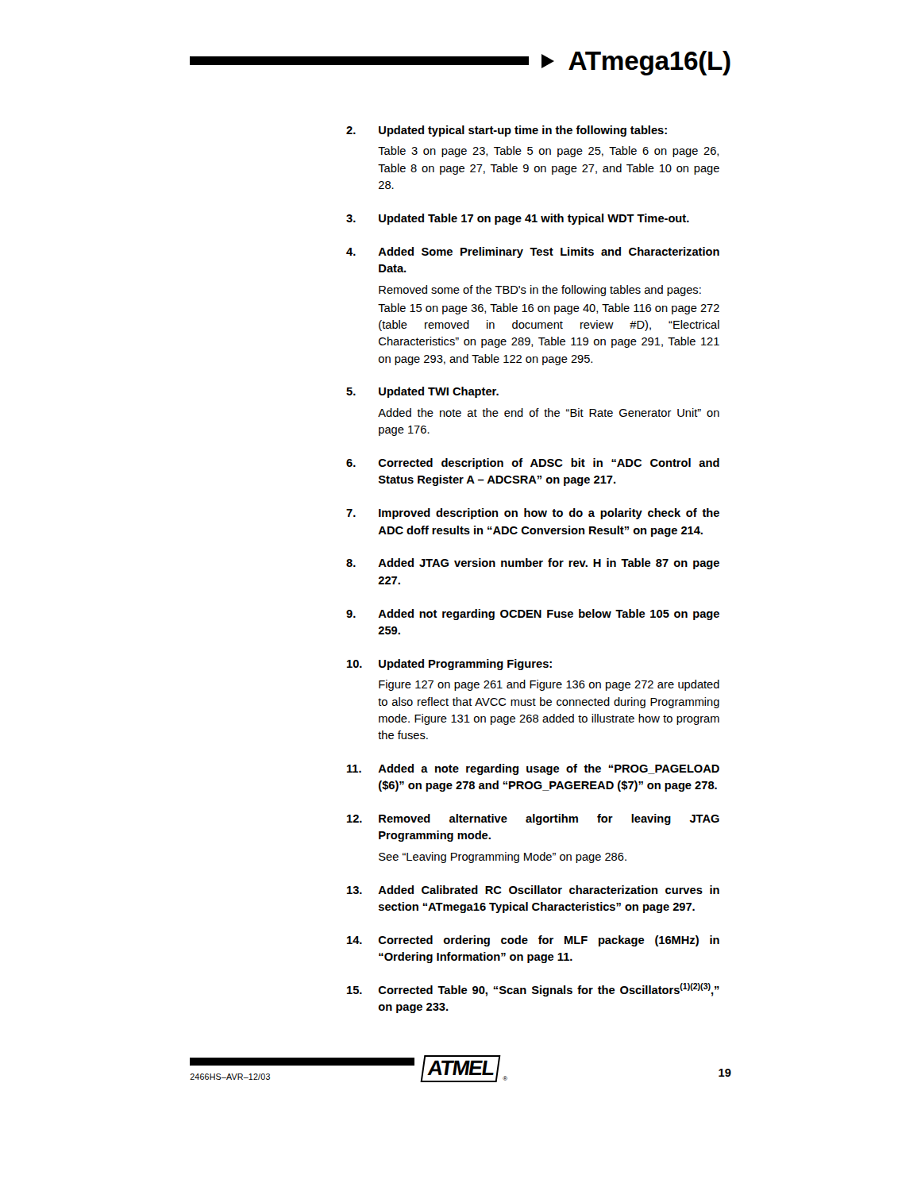ATmega16(L)
Updated typical start-up time in the following tables:
Table 3 on page 23, Table 5 on page 25, Table 6 on page 26, Table 8 on page 27, Table 9 on page 27, and Table 10 on page 28.
Updated Table 17 on page 41 with typical WDT Time-out.
Added Some Preliminary Test Limits and Characterization Data.
Removed some of the TBD's in the following tables and pages:
Table 15 on page 36, Table 16 on page 40, Table 116 on page 272 (table removed in document review #D), “Electrical Characteristics” on page 289, Table 119 on page 291, Table 121 on page 293, and Table 122 on page 295.
Updated TWI Chapter.
Added the note at the end of the “Bit Rate Generator Unit” on page 176.
Corrected description of ADSC bit in “ADC Control and Status Register A – ADCSRA” on page 217.
Improved description on how to do a polarity check of the ADC doff results in “ADC Conversion Result” on page 214.
Added JTAG version number for rev. H in Table 87 on page 227.
Added not regarding OCDEN Fuse below Table 105 on page 259.
Updated Programming Figures:
Figure 127 on page 261 and Figure 136 on page 272 are updated to also reflect that AVCC must be connected during Programming mode. Figure 131 on page 268 added to illustrate how to program the fuses.
Added a note regarding usage of the “PROG_PAGELOAD ($6)” on page 278 and “PROG_PAGEREAD ($7)” on page 278.
Removed alternative algortihm for leaving JTAG Programming mode.
See “Leaving Programming Mode” on page 286.
Added Calibrated RC Oscillator characterization curves in section “ATmega16 Typical Characteristics” on page 297.
Corrected ordering code for MLF package (16MHz) in “Ordering Information” on page 11.
Corrected Table 90, “Scan Signals for the Oscillators(1)(2)(3),” on page 233.
2466HS–AVR–12/03
ATMEL ®
19